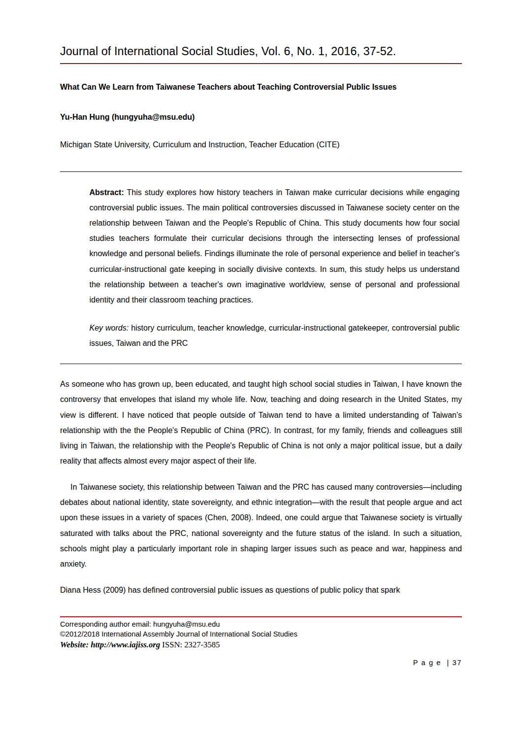Journal of International Social Studies, Vol. 6, No. 1, 2016, 37-52.
What Can We Learn from Taiwanese Teachers about Teaching Controversial Public Issues
Yu-Han Hung (hungyuha@msu.edu)
Michigan State University, Curriculum and Instruction, Teacher Education (CITE)
Abstract: This study explores how history teachers in Taiwan make curricular decisions while engaging controversial public issues. The main political controversies discussed in Taiwanese society center on the relationship between Taiwan and the People's Republic of China. This study documents how four social studies teachers formulate their curricular decisions through the intersecting lenses of professional knowledge and personal beliefs. Findings illuminate the role of personal experience and belief in teacher's curricular-instructional gate keeping in socially divisive contexts. In sum, this study helps us understand the relationship between a teacher's own imaginative worldview, sense of personal and professional identity and their classroom teaching practices.
Key words: history curriculum, teacher knowledge, curricular-instructional gatekeeper, controversial public issues, Taiwan and the PRC
As someone who has grown up, been educated, and taught high school social studies in Taiwan, I have known the controversy that envelopes that island my whole life. Now, teaching and doing research in the United States, my view is different. I have noticed that people outside of Taiwan tend to have a limited understanding of Taiwan's relationship with the the People's Republic of China (PRC). In contrast, for my family, friends and colleagues still living in Taiwan, the relationship with the People's Republic of China is not only a major political issue, but a daily reality that affects almost every major aspect of their life.
In Taiwanese society, this relationship between Taiwan and the PRC has caused many controversies—including debates about national identity, state sovereignty, and ethnic integration—with the result that people argue and act upon these issues in a variety of spaces (Chen, 2008). Indeed, one could argue that Taiwanese society is virtually saturated with talks about the PRC, national sovereignty and the future status of the island. In such a situation, schools might play a particularly important role in shaping larger issues such as peace and war, happiness and anxiety.
Diana Hess (2009) has defined controversial public issues as questions of public policy that spark
Corresponding author email: hungyuha@msu.edu
©2012/2018 International Assembly Journal of International Social Studies
Website: http://www.iajiss.org ISSN: 2327-3585
P a g e | 37